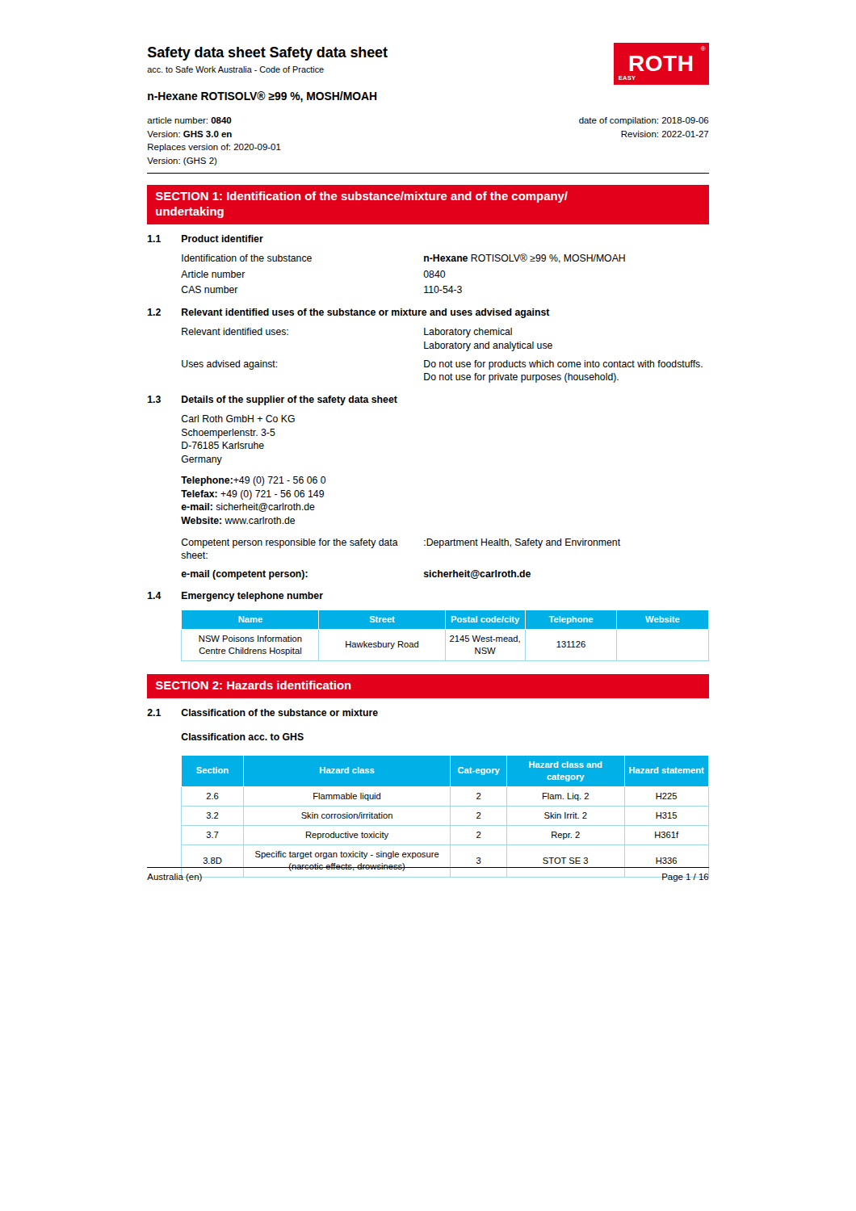Safety data sheet Safety data sheet
acc. to Safe Work Australia - Code of Practice
n-Hexane ROTISOLV® ≥99 %, MOSH/MOAH
® ROTH EASY
article number: 0840
Version: GHS 3.0 en
Replaces version of: 2020-09-01
Version: (GHS 2)
date of compilation: 2018-09-06
Revision: 2022-01-27
SECTION 1: Identification of the substance/mixture and of the company/
undertaking
1.1
Product identifier
Identification of the substance
n-Hexane ROTISOLV® ≥99 %, MOSH/MOAH
Article number
0840
CAS number
110-54-3
1.2
Relevant identified uses of the substance or mixture and uses advised against
Relevant identified uses:
Laboratory chemical
Laboratory and analytical use
Uses advised against:
Do not use for products which come into contact with foodstuffs. Do not use for private purposes (household).
1.3
Details of the supplier of the safety data sheet
Carl Roth GmbH + Co KG
Schoemperlenstr. 3-5
D-76185 Karlsruhe
Germany
Telephone:+49 (0) 721 - 56 06 0
Telefax: +49 (0) 721 - 56 06 149
e-mail: sicherheit@carlroth.de
Website: www.carlroth.de
Competent person responsible for the safety data sheet:
:Department Health, Safety and Environment
e-mail (competent person):
sicherheit@carlroth.de
1.4
Emergency telephone number
| Name | Street | Postal code/city | Telephone | Website |
| --- | --- | --- | --- | --- |
| NSW Poisons Information Centre Childrens Hospital | Hawkesbury Road | 2145 West-mead, NSW | 131126 | |
SECTION 2: Hazards identification
2.1
Classification of the substance or mixture
Classification acc. to GHS
| Section | Hazard class | Cat-egory | Hazard class and category | Hazard statement |
| --- | --- | --- | --- | --- |
| 2.6 | Flammable liquid | 2 | Flam. Liq. 2 | H225 |
| 3.2 | Skin corrosion/irritation | 2 | Skin Irrit. 2 | H315 |
| 3.7 | Reproductive toxicity | 2 | Repr. 2 | H361f |
| 3.8D | Specific target organ toxicity - single exposure (narcotic effects, drowsiness) | 3 | STOT SE 3 | H336 |
Australia (en)
Page 1 / 16